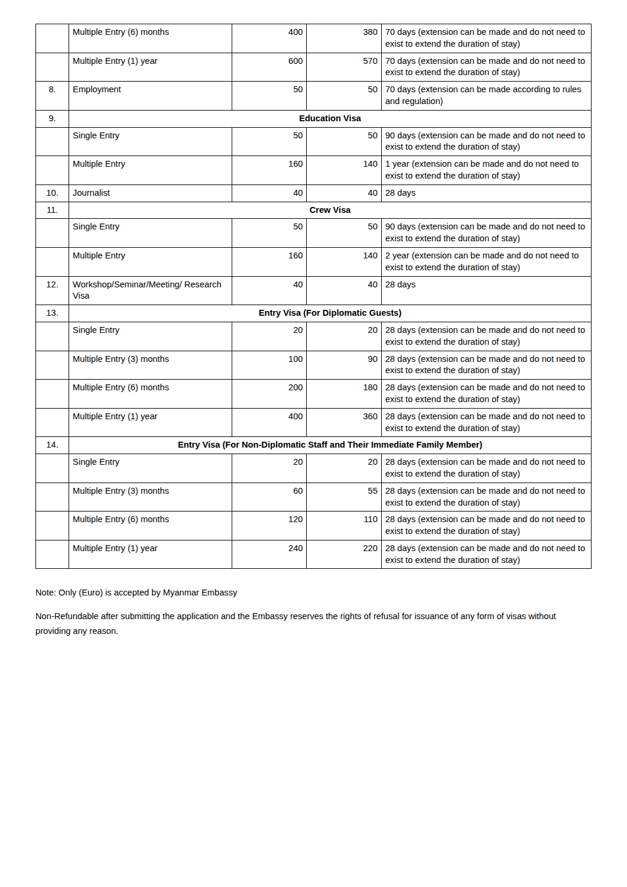| | Multiple Entry (6) months | 400 | 380 | 70 days (extension can be made and do not need to exist to extend the duration of stay) |
| | Multiple Entry (1) year | 600 | 570 | 70 days (extension can be made and do not need to exist to extend the duration of stay) |
| 8. | Employment | 50 | 50 | 70 days (extension can be made according to rules and regulation) |
| 9. | Education Visa |
| | Single Entry | 50 | 50 | 90 days (extension can be made and do not need to exist to extend the duration of stay) |
| | Multiple Entry | 160 | 140 | 1 year (extension can be made and do not need to exist to extend the duration of stay) |
| 10. | Journalist | 40 | 40 | 28 days |
| 11. | Crew Visa |
| | Single Entry | 50 | 50 | 90 days (extension can be made and do not need to exist to extend the duration of stay) |
| | Multiple Entry | 160 | 140 | 2 year (extension can be made and do not need to exist to extend the duration of stay) |
| 12. | Workshop/Seminar/Meeting/ Research Visa | 40 | 40 | 28 days |
| 13. | Entry Visa (For Diplomatic Guests) |
| | Single Entry | 20 | 20 | 28 days (extension can be made and do not need to exist to extend the duration of stay) |
| | Multiple Entry (3) months | 100 | 90 | 28 days (extension can be made and do not need to exist to extend the duration of stay) |
| | Multiple Entry (6) months | 200 | 180 | 28 days (extension can be made and do not need to exist to extend the duration of stay) |
| | Multiple Entry (1) year | 400 | 360 | 28 days (extension can be made and do not need to exist to extend the duration of stay) |
| 14. | Entry Visa (For Non-Diplomatic Staff and Their Immediate Family Member) |
| | Single Entry | 20 | 20 | 28 days (extension can be made and do not need to exist to extend the duration of stay) |
| | Multiple Entry (3) months | 60 | 55 | 28 days (extension can be made and do not need to exist to extend the duration of stay) |
| | Multiple Entry (6) months | 120 | 110 | 28 days (extension can be made and do not need to exist to extend the duration of stay) |
| | Multiple Entry (1) year | 240 | 220 | 28 days (extension can be made and do not need to exist to extend the duration of stay) |
Note: Only (Euro) is accepted by Myanmar Embassy
Non-Refundable after submitting the application and the Embassy reserves the rights of refusal for issuance of any form of visas without providing any reason.